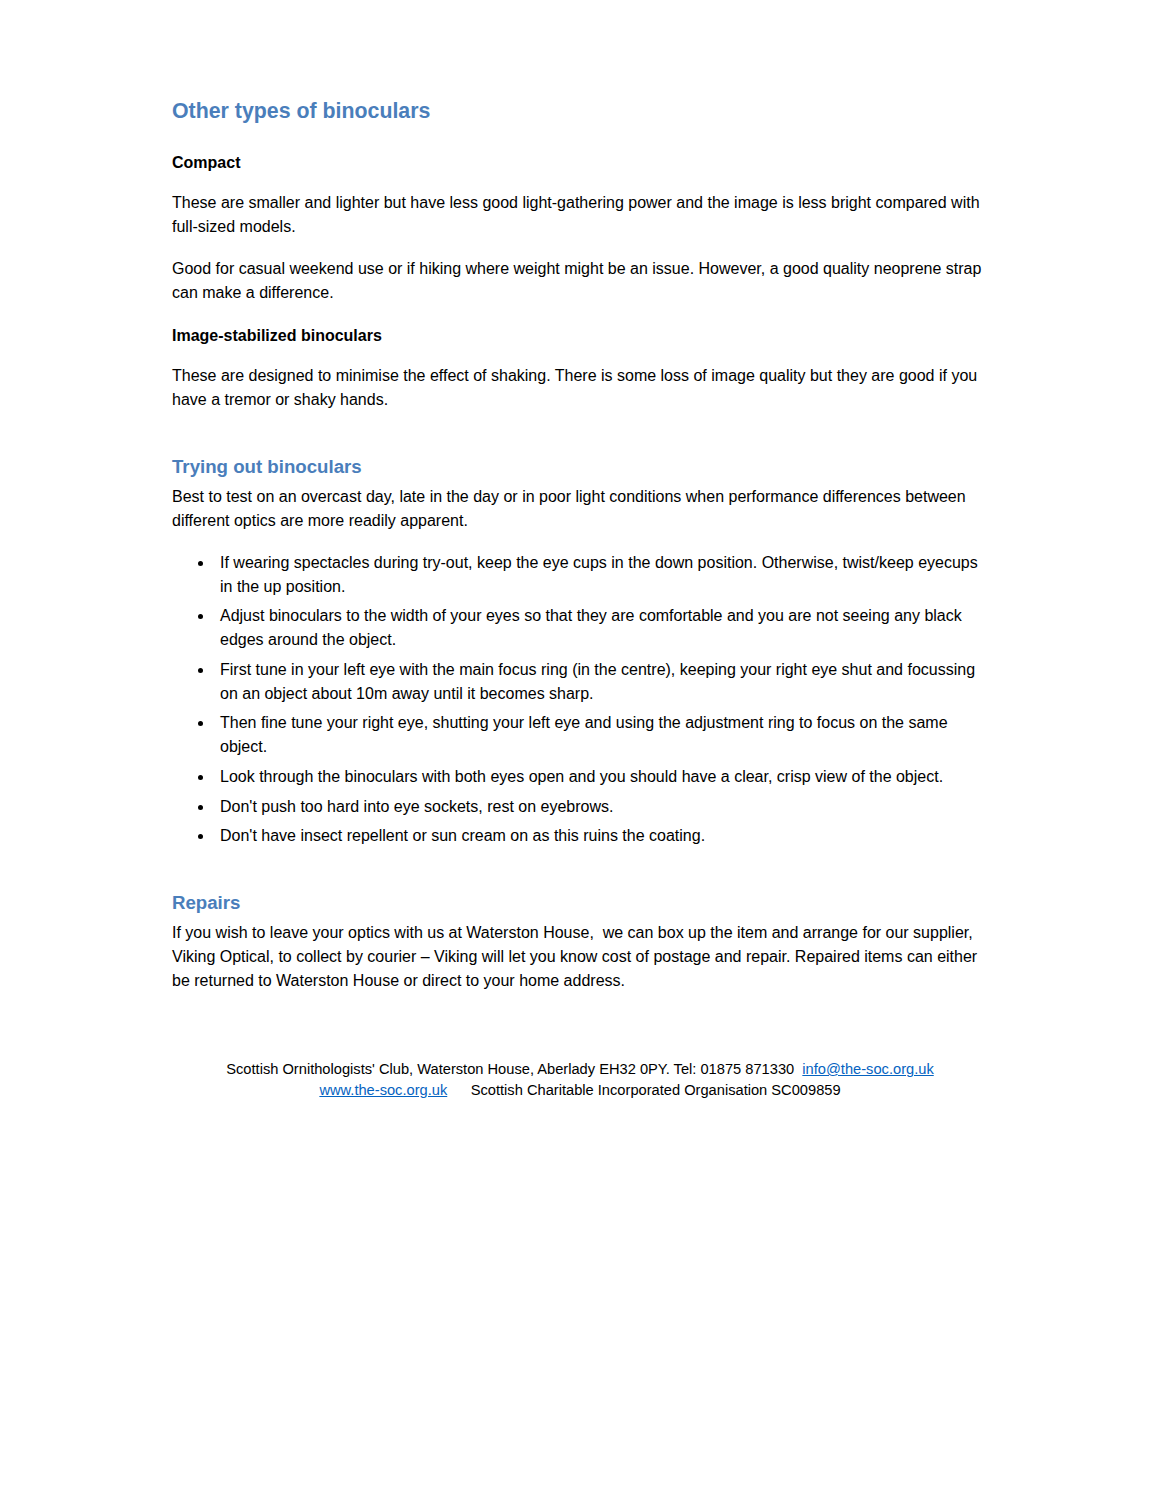Other types of binoculars
Compact
These are smaller and lighter but have less good light-gathering power and the image is less bright compared with full-sized models.
Good for casual weekend use or if hiking where weight might be an issue. However, a good quality neoprene strap can make a difference.
Image-stabilized binoculars
These are designed to minimise the effect of shaking. There is some loss of image quality but they are good if you have a tremor or shaky hands.
Trying out binoculars
Best to test on an overcast day, late in the day or in poor light conditions when performance differences between different optics are more readily apparent.
If wearing spectacles during try-out, keep the eye cups in the down position. Otherwise, twist/keep eyecups in the up position.
Adjust binoculars to the width of your eyes so that they are comfortable and you are not seeing any black edges around the object.
First tune in your left eye with the main focus ring (in the centre), keeping your right eye shut and focussing on an object about 10m away until it becomes sharp.
Then fine tune your right eye, shutting your left eye and using the adjustment ring to focus on the same object.
Look through the binoculars with both eyes open and you should have a clear, crisp view of the object.
Don't push too hard into eye sockets, rest on eyebrows.
Don't have insect repellent or sun cream on as this ruins the coating.
Repairs
If you wish to leave your optics with us at Waterston House, we can box up the item and arrange for our supplier, Viking Optical, to collect by courier – Viking will let you know cost of postage and repair. Repaired items can either be returned to Waterston House or direct to your home address.
Scottish Ornithologists' Club, Waterston House, Aberlady EH32 0PY. Tel: 01875 871330 info@the-soc.org.uk www.the-soc.org.uk Scottish Charitable Incorporated Organisation SC009859